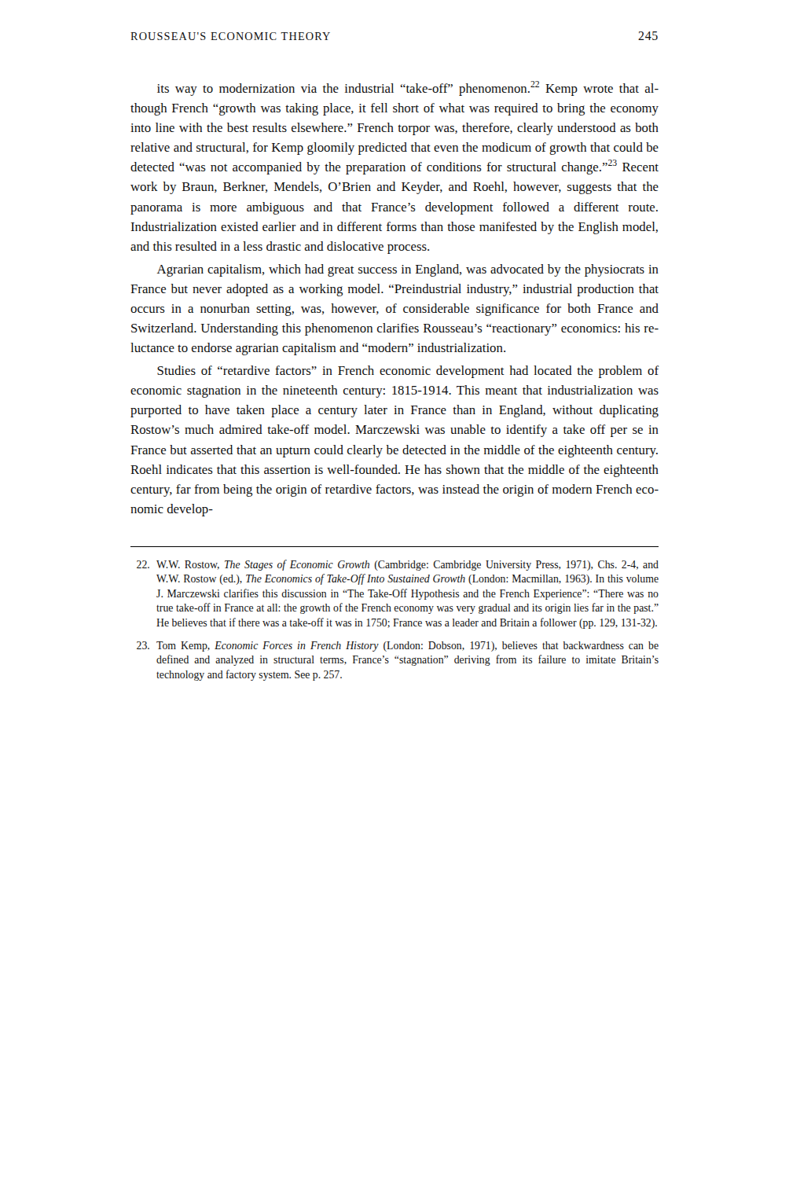Rousseau's Economic Theory 245
its way to modernization via the industrial “take-off” phenomenon.22 Kemp wrote that although French “growth was taking place, it fell short of what was required to bring the economy into line with the best results elsewhere.” French torpor was, therefore, clearly understood as both relative and structural, for Kemp gloomily predicted that even the modicum of growth that could be detected “was not accompanied by the preparation of conditions for structural change.”23 Recent work by Braun, Berkner, Mendels, O’Brien and Keyder, and Roehl, however, suggests that the panorama is more ambiguous and that France’s development followed a different route. Industrialization existed earlier and in different forms than those manifested by the English model, and this resulted in a less drastic and dislocative process.
Agrarian capitalism, which had great success in England, was advocated by the physiocrats in France but never adopted as a working model. “Preindustrial industry,” industrial production that occurs in a nonurban setting, was, however, of considerable significance for both France and Switzerland. Understanding this phenomenon clarifies Rousseau’s “reactionary” economics: his reluctance to endorse agrarian capitalism and “modern” industrialization.
Studies of “retardive factors” in French economic development had located the problem of economic stagnation in the nineteenth century: 1815-1914. This meant that industrialization was purported to have taken place a century later in France than in England, without duplicating Rostow’s much admired take-off model. Marczewski was unable to identify a take off per se in France but asserted that an upturn could clearly be detected in the middle of the eighteenth century. Roehl indicates that this assertion is well-founded. He has shown that the middle of the eighteenth century, far from being the origin of retardive factors, was instead the origin of modern French economic develop-
22. W.W. Rostow, The Stages of Economic Growth (Cambridge: Cambridge University Press, 1971), Chs. 2-4, and W.W. Rostow (ed.), The Economics of Take-Off Into Sustained Growth (London: Macmillan, 1963). In this volume J. Marczewski clarifies this discussion in “The Take-Off Hypothesis and the French Experience”: “There was no true take-off in France at all: the growth of the French economy was very gradual and its origin lies far in the past.” He believes that if there was a take-off it was in 1750; France was a leader and Britain a follower (pp. 129, 131-32).
23. Tom Kemp, Economic Forces in French History (London: Dobson, 1971), believes that backwardness can be defined and analyzed in structural terms, France’s “stagnation” deriving from its failure to imitate Britain’s technology and factory system. See p. 257.